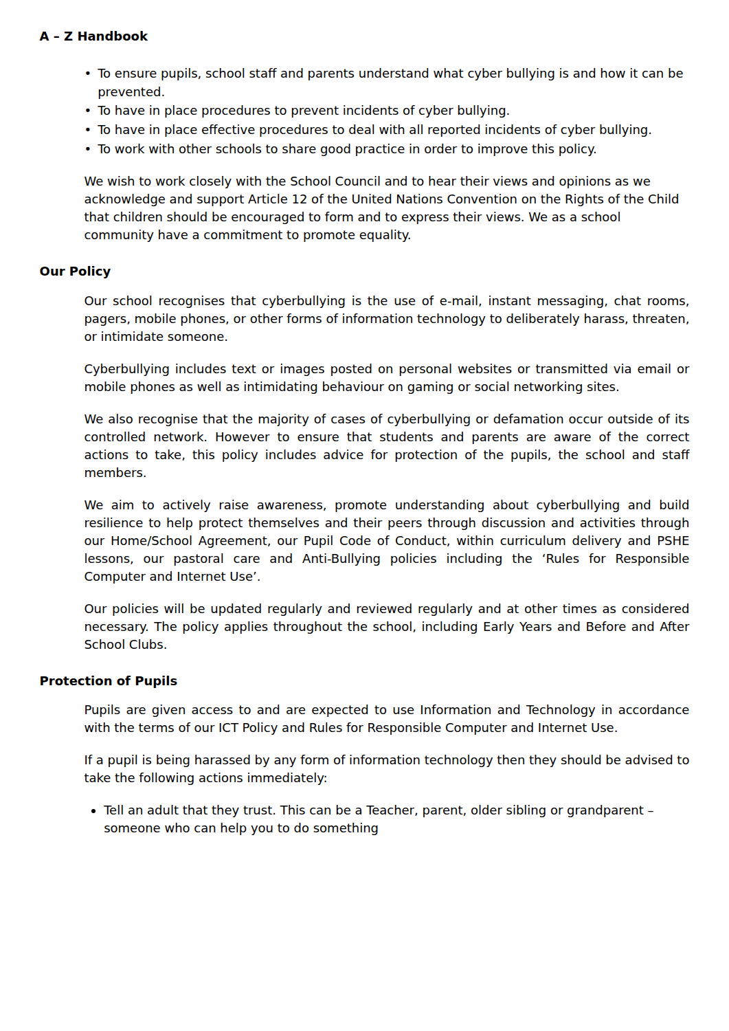A – Z Handbook
To ensure pupils, school staff and parents understand what cyber bullying is and how it can be prevented.
To have in place procedures to prevent incidents of cyber bullying.
To have in place effective procedures to deal with all reported incidents of cyber bullying.
To work with other schools to share good practice in order to improve this policy.
We wish to work closely with the School Council and to hear their views and opinions as we acknowledge and support Article 12 of the United Nations Convention on the Rights of the Child that children should be encouraged to form and to express their views. We as a school community have a commitment to promote equality.
Our Policy
Our school recognises that cyberbullying is the use of e-mail, instant messaging, chat rooms, pagers, mobile phones, or other forms of information technology to deliberately harass, threaten, or intimidate someone.
Cyberbullying includes text or images posted on personal websites or transmitted via email or mobile phones as well as intimidating behaviour on gaming or social networking sites.
We also recognise that the majority of cases of cyberbullying or defamation occur outside of its controlled network. However to ensure that students and parents are aware of the correct actions to take, this policy includes advice for protection of the pupils, the school and staff members.
We aim to actively raise awareness, promote understanding about cyberbullying and build resilience to help protect themselves and their peers through discussion and activities through our Home/School Agreement, our Pupil Code of Conduct, within curriculum delivery and PSHE lessons, our pastoral care and Anti-Bullying policies including the ‘Rules for Responsible Computer and Internet Use’.
Our policies will be updated regularly and reviewed regularly and at other times as considered necessary. The policy applies throughout the school, including Early Years and Before and After School Clubs.
Protection of Pupils
Pupils are given access to and are expected to use Information and Technology in accordance with the terms of our ICT Policy and Rules for Responsible Computer and Internet Use.
If a pupil is being harassed by any form of information technology then they should be advised to take the following actions immediately:
Tell an adult that they trust. This can be a Teacher, parent, older sibling or grandparent – someone who can help you to do something